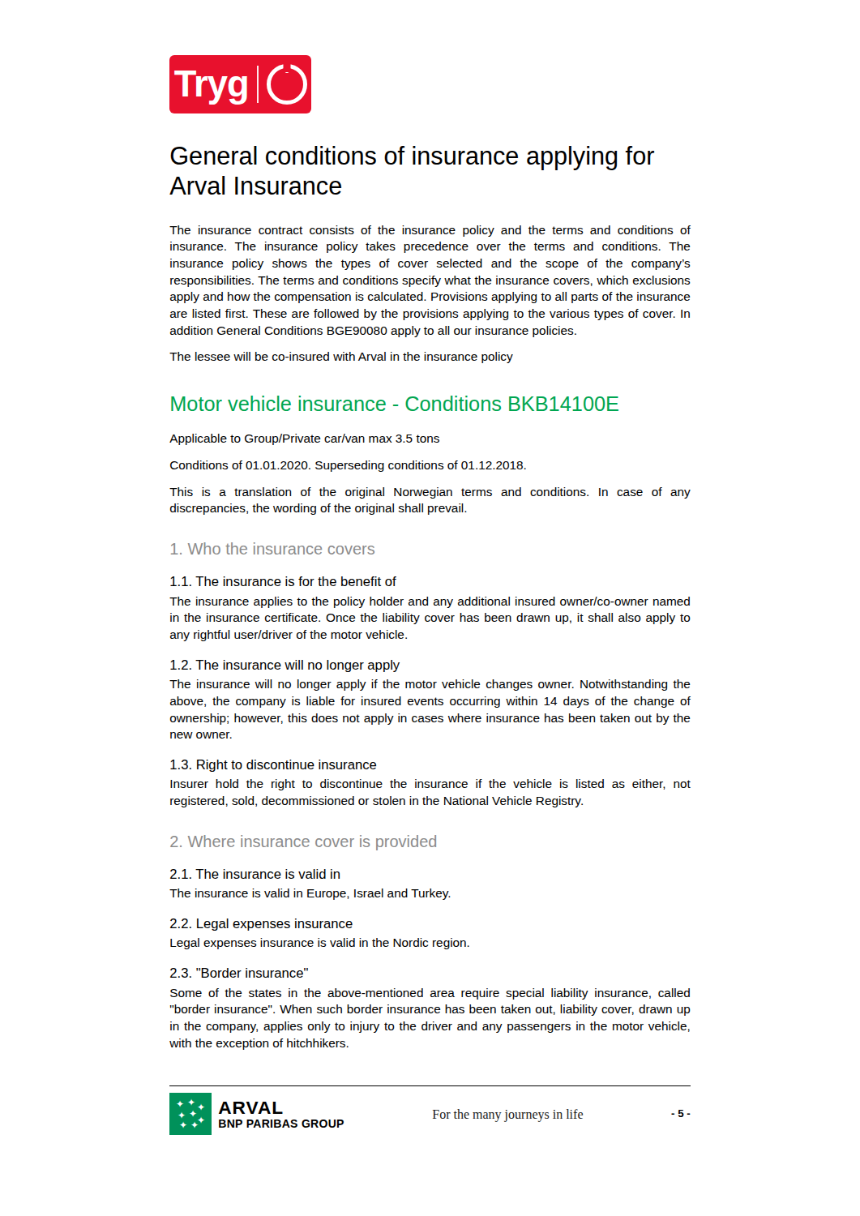Tryg
General conditions of insurance applying for Arval Insurance
The insurance contract consists of the insurance policy and the terms and conditions of insurance. The insurance policy takes precedence over the terms and conditions. The insurance policy shows the types of cover selected and the scope of the company’s responsibilities. The terms and conditions specify what the insurance covers, which exclusions apply and how the compensation is calculated. Provisions applying to all parts of the insurance are listed first. These are followed by the provisions applying to the various types of cover. In addition General Conditions BGE90080 apply to all our insurance policies.
The lessee will be co-insured with Arval in the insurance policy
Motor vehicle insurance - Conditions BKB14100E
Applicable to Group/Private car/van max 3.5 tons
Conditions of 01.01.2020. Superseding conditions of 01.12.2018.
This is a translation of the original Norwegian terms and conditions. In case of any discrepancies, the wording of the original shall prevail.
1. Who the insurance covers
1.1. The insurance is for the benefit of
The insurance applies to the policy holder and any additional insured owner/co-owner named in the insurance certificate. Once the liability cover has been drawn up, it shall also apply to any rightful user/driver of the motor vehicle.
1.2. The insurance will no longer apply
The insurance will no longer apply if the motor vehicle changes owner. Notwithstanding the above, the company is liable for insured events occurring within 14 days of the change of ownership; however, this does not apply in cases where insurance has been taken out by the new owner.
1.3. Right to discontinue insurance
Insurer hold the right to discontinue the insurance if the vehicle is listed as either, not registered, sold, decommissioned or stolen in the National Vehicle Registry.
2. Where insurance cover is provided
2.1. The insurance is valid in
The insurance is valid in Europe, Israel and Turkey.
2.2. Legal expenses insurance
Legal expenses insurance is valid in the Nordic region.
2.3. "Border insurance"
Some of the states in the above-mentioned area require special liability insurance, called "border insurance". When such border insurance has been taken out, liability cover, drawn up in the company, applies only to injury to the driver and any passengers in the motor vehicle, with the exception of hitchhikers.
✦ ✦ ✦ ✦ ✦ ✦ ✦ ✦
ARVAL
BNP PARIBAS GROUP
For the many journeys in life
- 5 -